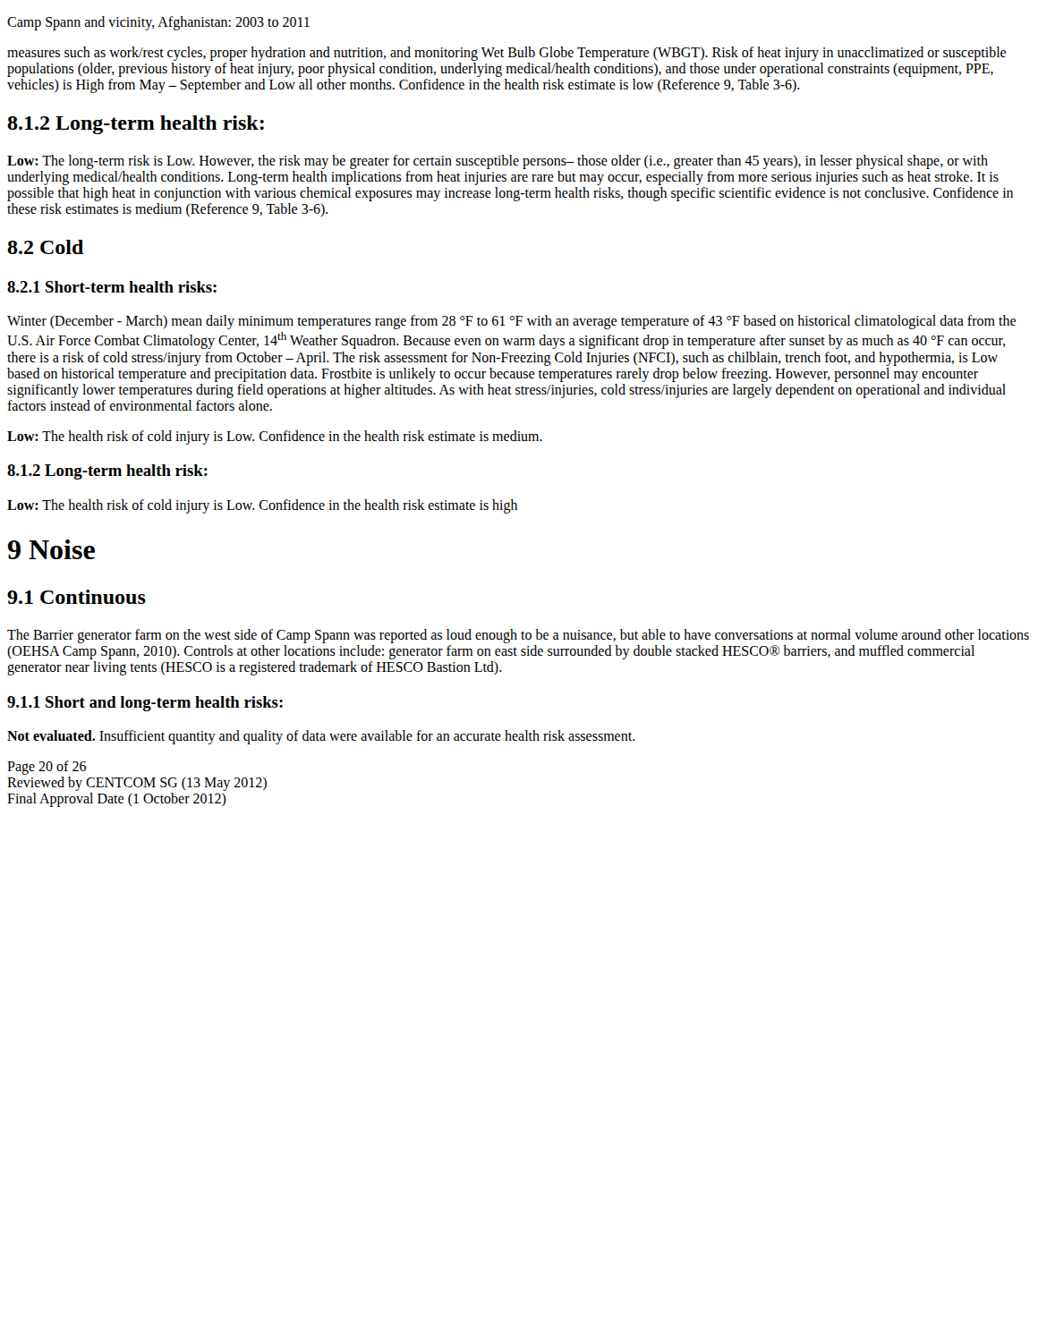Camp Spann and vicinity, Afghanistan: 2003 to 2011
measures such as work/rest cycles, proper hydration and nutrition, and monitoring Wet Bulb Globe Temperature (WBGT). Risk of heat injury in unacclimatized or susceptible populations (older, previous history of heat injury, poor physical condition, underlying medical/health conditions), and those under operational constraints (equipment, PPE, vehicles) is High from May – September and Low all other months. Confidence in the health risk estimate is low (Reference 9, Table 3-6).
8.1.2 Long-term health risk:
Low: The long-term risk is Low. However, the risk may be greater for certain susceptible persons– those older (i.e., greater than 45 years), in lesser physical shape, or with underlying medical/health conditions. Long-term health implications from heat injuries are rare but may occur, especially from more serious injuries such as heat stroke. It is possible that high heat in conjunction with various chemical exposures may increase long-term health risks, though specific scientific evidence is not conclusive. Confidence in these risk estimates is medium (Reference 9, Table 3-6).
8.2 Cold
8.2.1 Short-term health risks:
Winter (December - March) mean daily minimum temperatures range from 28 °F to 61 °F with an average temperature of 43 °F based on historical climatological data from the U.S. Air Force Combat Climatology Center, 14th Weather Squadron. Because even on warm days a significant drop in temperature after sunset by as much as 40 °F can occur, there is a risk of cold stress/injury from October – April. The risk assessment for Non-Freezing Cold Injuries (NFCI), such as chilblain, trench foot, and hypothermia, is Low based on historical temperature and precipitation data. Frostbite is unlikely to occur because temperatures rarely drop below freezing. However, personnel may encounter significantly lower temperatures during field operations at higher altitudes. As with heat stress/injuries, cold stress/injuries are largely dependent on operational and individual factors instead of environmental factors alone.
Low: The health risk of cold injury is Low. Confidence in the health risk estimate is medium.
8.1.2 Long-term health risk:
Low: The health risk of cold injury is Low. Confidence in the health risk estimate is high
9 Noise
9.1 Continuous
The Barrier generator farm on the west side of Camp Spann was reported as loud enough to be a nuisance, but able to have conversations at normal volume around other locations (OEHSA Camp Spann, 2010). Controls at other locations include: generator farm on east side surrounded by double stacked HESCO® barriers, and muffled commercial generator near living tents (HESCO is a registered trademark of HESCO Bastion Ltd).
9.1.1 Short and long-term health risks:
Not evaluated. Insufficient quantity and quality of data were available for an accurate health risk assessment.
Page 20 of 26
Reviewed by CENTCOM SG (13 May 2012)
Final Approval Date (1 October 2012)